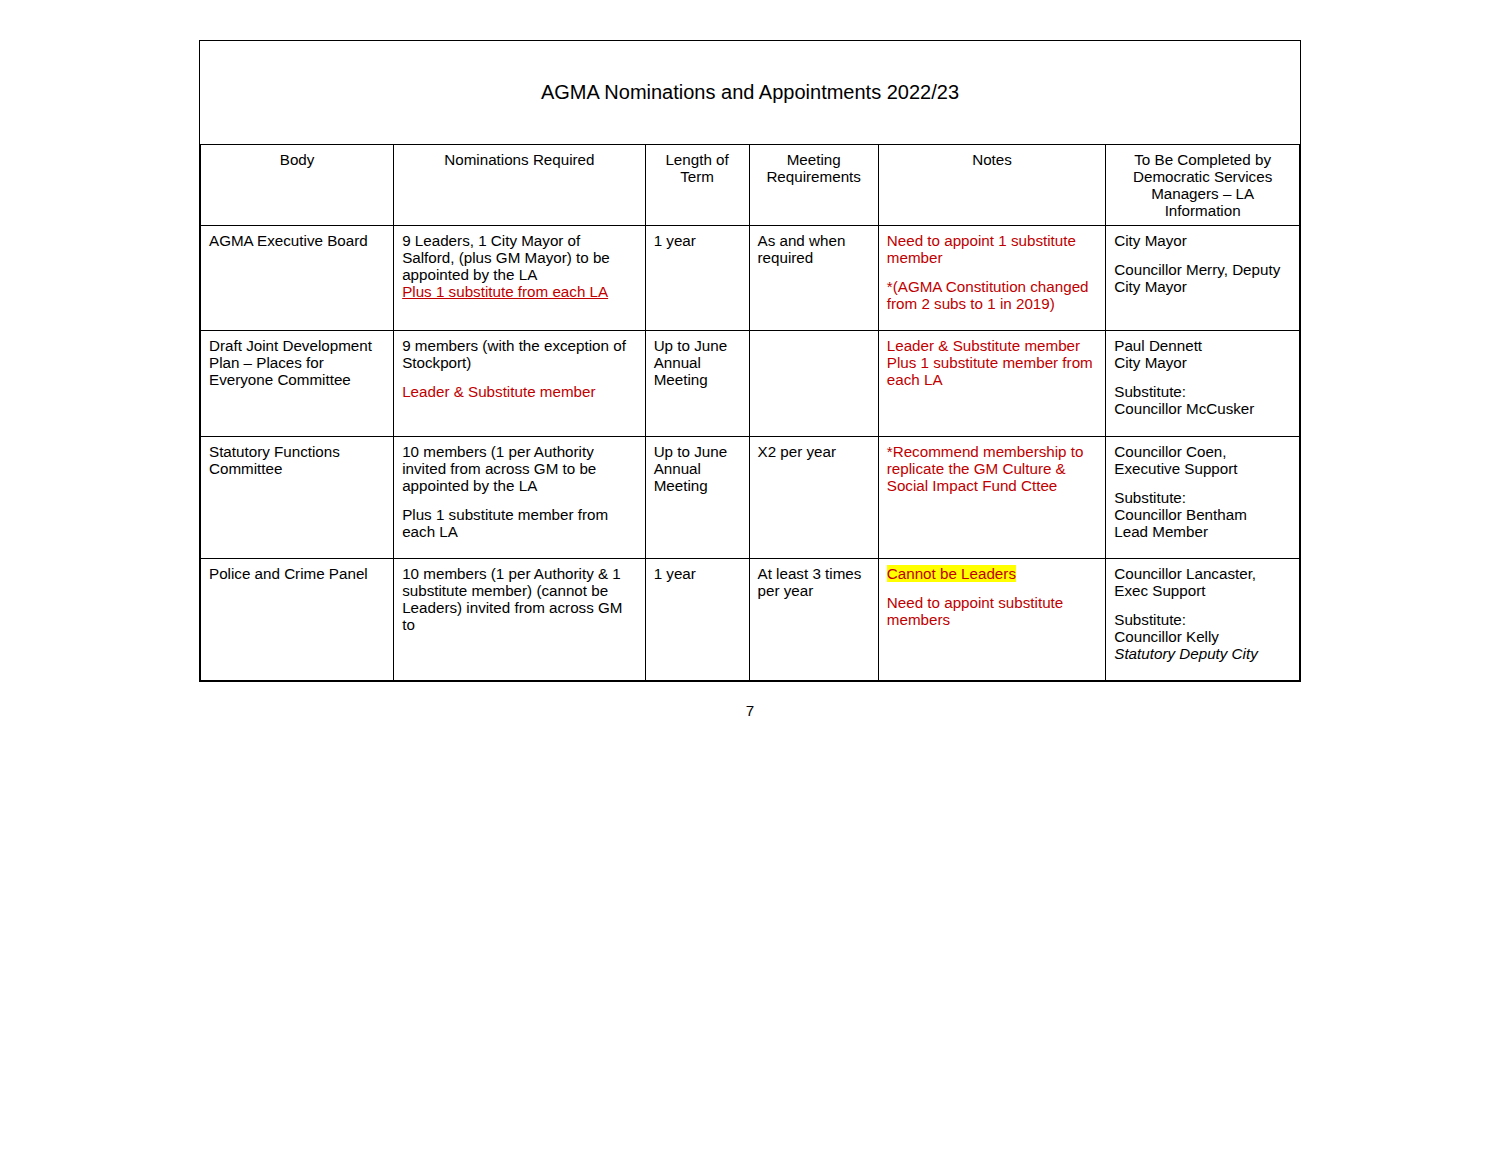AGMA Nominations and Appointments 2022/23
| Body | Nominations Required | Length of Term | Meeting Requirements | Notes | To Be Completed by Democratic Services Managers – LA Information |
| --- | --- | --- | --- | --- | --- |
| AGMA Executive Board | 9 Leaders, 1 City Mayor of Salford, (plus GM Mayor) to be appointed by the LA Plus 1 substitute from each LA | 1 year | As and when required | Need to appoint 1 substitute member *(AGMA Constitution changed from 2 subs to 1 in 2019) | City Mayor Councillor Merry, Deputy City Mayor |
| Draft Joint Development Plan – Places for Everyone Committee | 9 members (with the exception of Stockport) Leader & Substitute member | Up to June Annual Meeting | | Leader & Substitute member Plus 1 substitute member from each LA | Paul Dennett City Mayor Substitute: Councillor McCusker |
| Statutory Functions Committee | 10 members (1 per Authority invited from across GM to be appointed by the LA Plus 1 substitute member from each LA | Up to June Annual Meeting | X2 per year | *Recommend membership to replicate the GM Culture & Social Impact Fund Cttee | Councillor Coen, Executive Support Substitute: Councillor Bentham Lead Member |
| Police and Crime Panel | 10 members (1 per Authority & 1 substitute member) (cannot be Leaders) invited from across GM to | 1 year | At least 3 times per year | Cannot be Leaders Need to appoint substitute members | Councillor Lancaster, Exec Support Substitute: Councillor Kelly Statutory Deputy City |
7